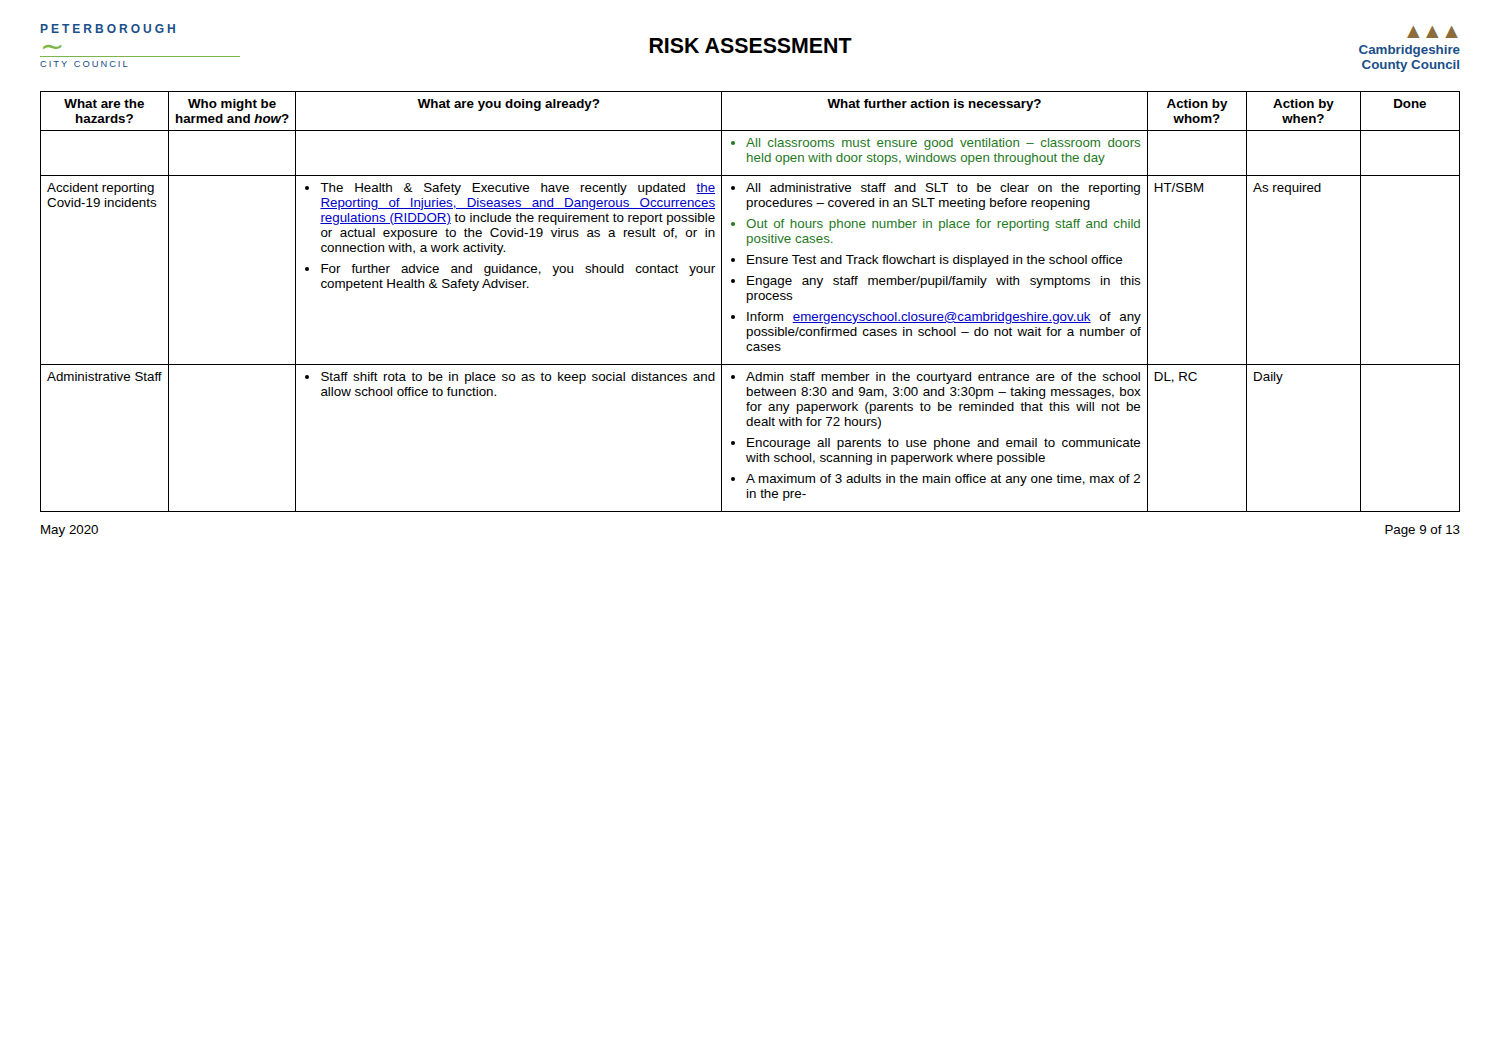PETERBOROUGH
∼
CITY COUNCIL
RISK ASSESSMENT
▲▲▲
Cambridgeshire
County Council
| What are the hazards? | Who might be harmed and how ? | What are you doing already? | What further action is necessary? | Action by whom? | Action by when? | Done |
| --- | --- | --- | --- | --- | --- | --- |
| | | | All classrooms must ensure good ventilation – classroom doors held open with door stops, windows open throughout the day | | | |
| Accident reporting Covid-19 incidents | | The Health & Safety Executive have recently updated the Reporting of Injuries, Diseases and Dangerous Occurrences regulations (RIDDOR) to include the requirement to report possible or actual exposure to the Covid-19 virus as a result of, or in connection with, a work activity. For further advice and guidance, you should contact your competent Health & Safety Adviser. | All administrative staff and SLT to be clear on the reporting procedures – covered in an SLT meeting before reopening Out of hours phone number in place for reporting staff and child positive cases. Ensure Test and Track flowchart is displayed in the school office Engage any staff member/pupil/family with symptoms in this process Inform emergencyschool.closure@cambridgeshire.gov.uk of any possible/confirmed cases in school – do not wait for a number of cases | HT/SBM | As required | |
| Administrative Staff | | Staff shift rota to be in place so as to keep social distances and allow school office to function. | Admin staff member in the courtyard entrance are of the school between 8:30 and 9am, 3:00 and 3:30pm – taking messages, box for any paperwork (parents to be reminded that this will not be dealt with for 72 hours) Encourage all parents to use phone and email to communicate with school, scanning in paperwork where possible A maximum of 3 adults in the main office at any one time, max of 2 in the pre- | DL, RC | Daily | |
May 2020
Page 9 of 13